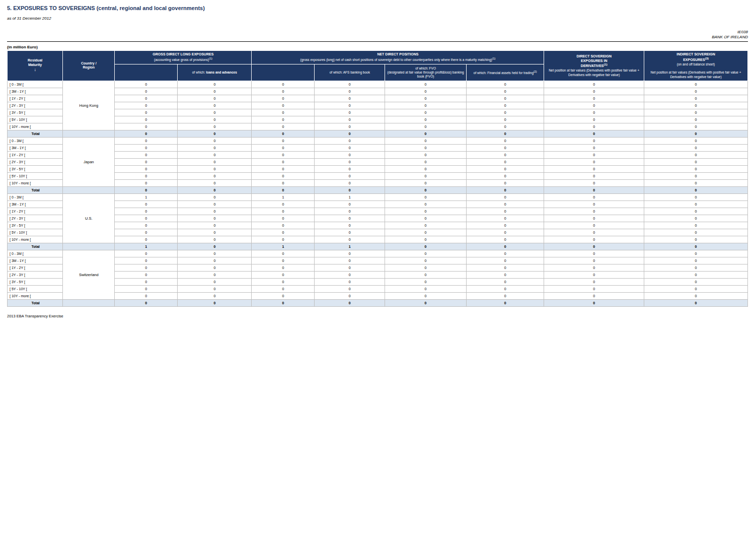5. EXPOSURES TO SOVEREIGNS (central, regional and local governments)
as of 31 December 2012
IE038
BANK OF IRELAND
(in million Euro)
| Residual Maturity ↓ | Country / Region | GROSS DIRECT LONG EXPOSURES (accounting value gross of provisions) (1) | NET DIRECT POSITIONS (gross exposures (long) net of cash short positions of sovereign debt to other counterparties only where there is a maturity matching) (1) | DIRECT SOVEREIGN EXPOSURES IN DERIVATIVES (1) Net position at fair values (Derivatives with positive fair value + Derivatives with negative fair value) | INDIRECT SOVEREIGN EXPOSURES (3) (on and off balance sheet) Net position at fair values (Derivatives with positive fair value + Derivatives with negative fair value) |
| --- | --- | --- | --- | --- | --- |
| | of which: loans and advances | | of which: AFS banking book | of which: FVO (designated at fair value through profit&loss) banking book (FVO) | of which: Financial assets held for trading (2) |
| [ 0 - 3M [ | Hong Kong | 0 | 0 | 0 | 0 | 0 | 0 | 0 | 0 |
| [ 3M - 1Y [ | 0 | 0 | 0 | 0 | 0 | 0 | 0 | 0 |
| [ 1Y - 2Y [ | 0 | 0 | 0 | 0 | 0 | 0 | 0 | 0 |
| [ 2Y - 3Y [ | 0 | 0 | 0 | 0 | 0 | 0 | 0 | 0 |
| [ 3Y - 5Y [ | 0 | 0 | 0 | 0 | 0 | 0 | 0 | 0 |
| [ 5Y - 10Y [ | 0 | 0 | 0 | 0 | 0 | 0 | 0 | 0 |
| [ 10Y - more [ | 0 | 0 | 0 | 0 | 0 | 0 | 0 | 0 |
| Total | | 0 | 0 | 0 | 0 | 0 | 0 | 0 | 0 |
| [ 0 - 3M [ | Japan | 0 | 0 | 0 | 0 | 0 | 0 | 0 | 0 |
| [ 3M - 1Y [ | 0 | 0 | 0 | 0 | 0 | 0 | 0 | 0 |
| [ 1Y - 2Y [ | 0 | 0 | 0 | 0 | 0 | 0 | 0 | 0 |
| [ 2Y - 3Y [ | 0 | 0 | 0 | 0 | 0 | 0 | 0 | 0 |
| [ 3Y - 5Y [ | 0 | 0 | 0 | 0 | 0 | 0 | 0 | 0 |
| [ 5Y - 10Y [ | 0 | 0 | 0 | 0 | 0 | 0 | 0 | 0 |
| [ 10Y - more [ | 0 | 0 | 0 | 0 | 0 | 0 | 0 | 0 |
| Total | | 0 | 0 | 0 | 0 | 0 | 0 | 0 | 0 |
| [ 0 - 3M [ | U.S. | 1 | 0 | 1 | 1 | 0 | 0 | 0 | 0 |
| [ 3M - 1Y [ | 0 | 0 | 0 | 0 | 0 | 0 | 0 | 0 |
| [ 1Y - 2Y [ | 0 | 0 | 0 | 0 | 0 | 0 | 0 | 0 |
| [ 2Y - 3Y [ | 0 | 0 | 0 | 0 | 0 | 0 | 0 | 0 |
| [ 3Y - 5Y [ | 0 | 0 | 0 | 0 | 0 | 0 | 0 | 0 |
| [ 5Y - 10Y [ | 0 | 0 | 0 | 0 | 0 | 0 | 0 | 0 |
| [ 10Y - more [ | 0 | 0 | 0 | 0 | 0 | 0 | 0 | 0 |
| Total | | 1 | 0 | 1 | 1 | 0 | 0 | 0 | 0 |
| [ 0 - 3M [ | Switzerland | 0 | 0 | 0 | 0 | 0 | 0 | 0 | 0 |
| [ 3M - 1Y [ | 0 | 0 | 0 | 0 | 0 | 0 | 0 | 0 |
| [ 1Y - 2Y [ | 0 | 0 | 0 | 0 | 0 | 0 | 0 | 0 |
| [ 2Y - 3Y [ | 0 | 0 | 0 | 0 | 0 | 0 | 0 | 0 |
| [ 3Y - 5Y [ | 0 | 0 | 0 | 0 | 0 | 0 | 0 | 0 |
| [ 5Y - 10Y [ | 0 | 0 | 0 | 0 | 0 | 0 | 0 | 0 |
| [ 10Y - more [ | 0 | 0 | 0 | 0 | 0 | 0 | 0 | 0 |
| Total | | 0 | 0 | 0 | 0 | 0 | 0 | 0 | 0 |
2013 EBA Transparency Exercise